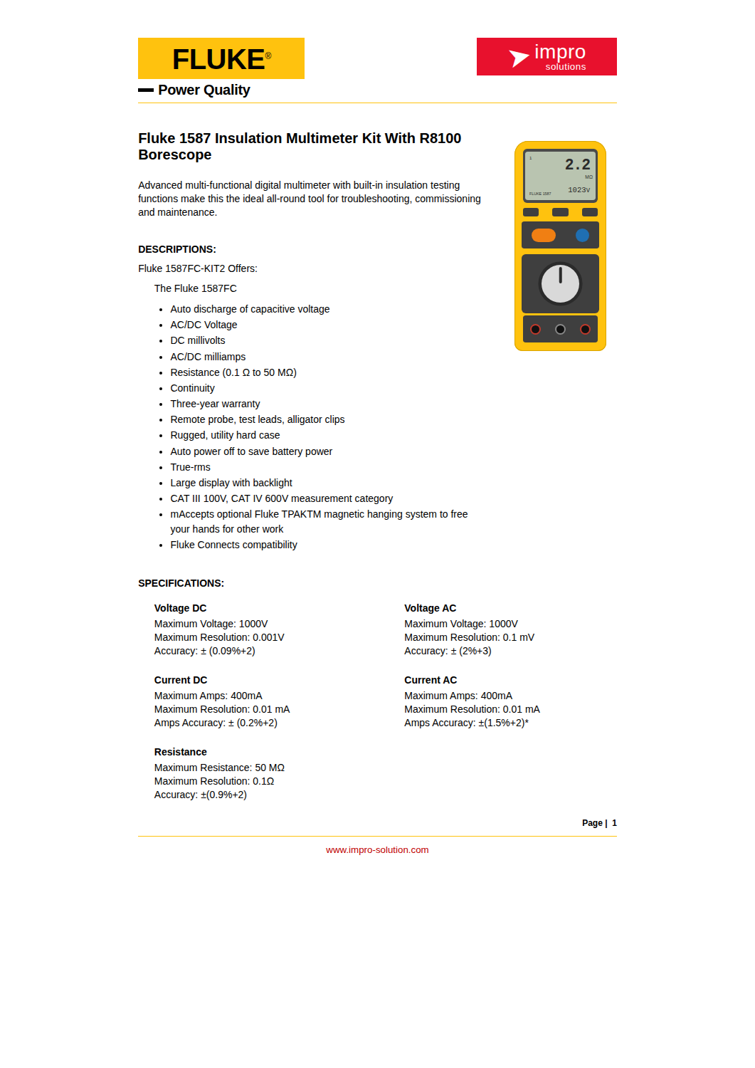FLUKE®
Power Quality
➤ impro solutions
Fluke 1587 Insulation Multimeter Kit With R8100 Borescope
Advanced multi-functional digital multimeter with built-in insulation testing functions make this the ideal all-round tool for troubleshooting, commissioning and maintenance.
DESCRIPTIONS:
Fluke 1587FC-KIT2 Offers:
The Fluke 1587FC
Auto discharge of capacitive voltage
AC/DC Voltage
DC millivolts
AC/DC milliamps
Resistance (0.1 Ω to 50 MΩ)
Continuity
Three-year warranty
Remote probe, test leads, alligator clips
Rugged, utility hard case
Auto power off to save battery power
True-rms
Large display with backlight
CAT III 100V, CAT IV 600V measurement category
mAccepts optional Fluke TPAKTM magnetic hanging system to free your hands for other work
Fluke Connects compatibility
1 2.2 MΩ 1023V FLUKE 1587
SPECIFICATIONS:
Voltage DC
Maximum Voltage: 1000V
Maximum Resolution: 0.001V
Accuracy: ± (0.09%+2)
Current DC
Maximum Amps: 400mA
Maximum Resolution: 0.01 mA
Amps Accuracy: ± (0.2%+2)
Resistance
Maximum Resistance: 50 MΩ
Maximum Resolution: 0.1Ω
Accuracy: ±(0.9%+2)
Voltage AC
Maximum Voltage: 1000V
Maximum Resolution: 0.1 mV
Accuracy: ± (2%+3)
Current AC
Maximum Amps: 400mA
Maximum Resolution: 0.01 mA
Amps Accuracy: ±(1.5%+2)*
Page | 1
www.impro-solution.com